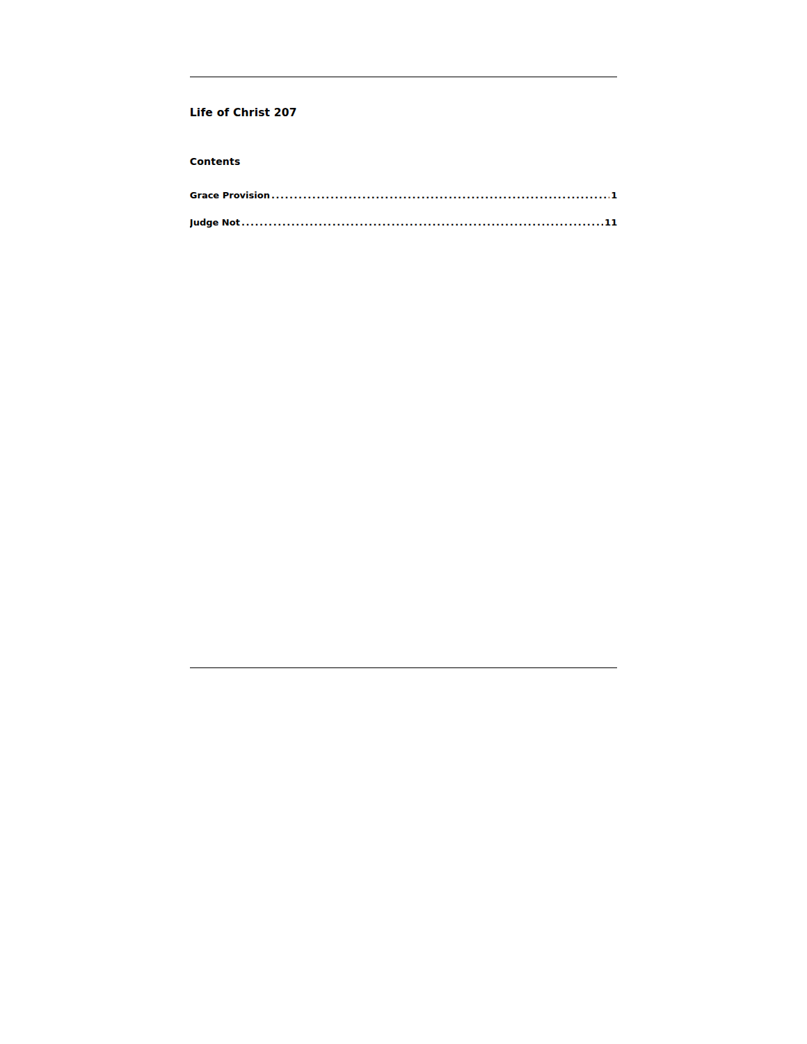Life of Christ 207
Contents
Grace Provision ........................................................................................................................... 1
Judge Not ..................................................................................................................................... 11